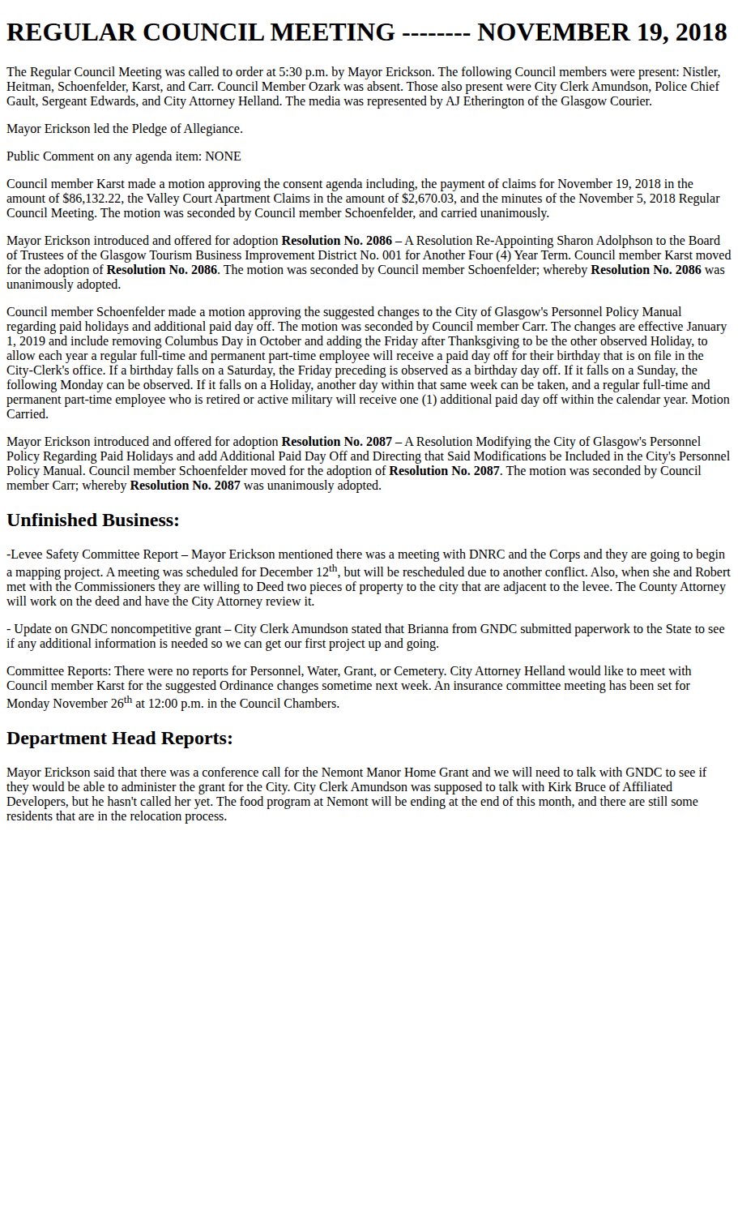REGULAR COUNCIL MEETING -------- NOVEMBER 19, 2018
The Regular Council Meeting was called to order at 5:30 p.m. by Mayor Erickson. The following Council members were present: Nistler, Heitman, Schoenfelder, Karst, and Carr. Council Member Ozark was absent. Those also present were City Clerk Amundson, Police Chief Gault, Sergeant Edwards, and City Attorney Helland. The media was represented by AJ Etherington of the Glasgow Courier.
Mayor Erickson led the Pledge of Allegiance.
Public Comment on any agenda item: NONE
Council member Karst made a motion approving the consent agenda including, the payment of claims for November 19, 2018 in the amount of $86,132.22, the Valley Court Apartment Claims in the amount of $2,670.03, and the minutes of the November 5, 2018 Regular Council Meeting. The motion was seconded by Council member Schoenfelder, and carried unanimously.
Mayor Erickson introduced and offered for adoption Resolution No. 2086 – A Resolution Re-Appointing Sharon Adolphson to the Board of Trustees of the Glasgow Tourism Business Improvement District No. 001 for Another Four (4) Year Term. Council member Karst moved for the adoption of Resolution No. 2086. The motion was seconded by Council member Schoenfelder; whereby Resolution No. 2086 was unanimously adopted.
Council member Schoenfelder made a motion approving the suggested changes to the City of Glasgow's Personnel Policy Manual regarding paid holidays and additional paid day off. The motion was seconded by Council member Carr. The changes are effective January 1, 2019 and include removing Columbus Day in October and adding the Friday after Thanksgiving to be the other observed Holiday, to allow each year a regular full-time and permanent part-time employee will receive a paid day off for their birthday that is on file in the City-Clerk's office. If a birthday falls on a Saturday, the Friday preceding is observed as a birthday day off. If it falls on a Sunday, the following Monday can be observed. If it falls on a Holiday, another day within that same week can be taken, and a regular full-time and permanent part-time employee who is retired or active military will receive one (1) additional paid day off within the calendar year. Motion Carried.
Mayor Erickson introduced and offered for adoption Resolution No. 2087 – A Resolution Modifying the City of Glasgow's Personnel Policy Regarding Paid Holidays and add Additional Paid Day Off and Directing that Said Modifications be Included in the City's Personnel Policy Manual. Council member Schoenfelder moved for the adoption of Resolution No. 2087. The motion was seconded by Council member Carr; whereby Resolution No. 2087 was unanimously adopted.
Unfinished Business:
-Levee Safety Committee Report – Mayor Erickson mentioned there was a meeting with DNRC and the Corps and they are going to begin a mapping project. A meeting was scheduled for December 12th, but will be rescheduled due to another conflict. Also, when she and Robert met with the Commissioners they are willing to Deed two pieces of property to the city that are adjacent to the levee. The County Attorney will work on the deed and have the City Attorney review it.
- Update on GNDC noncompetitive grant – City Clerk Amundson stated that Brianna from GNDC submitted paperwork to the State to see if any additional information is needed so we can get our first project up and going.
Committee Reports: There were no reports for Personnel, Water, Grant, or Cemetery. City Attorney Helland would like to meet with Council member Karst for the suggested Ordinance changes sometime next week. An insurance committee meeting has been set for Monday November 26th at 12:00 p.m. in the Council Chambers.
Department Head Reports:
Mayor Erickson said that there was a conference call for the Nemont Manor Home Grant and we will need to talk with GNDC to see if they would be able to administer the grant for the City. City Clerk Amundson was supposed to talk with Kirk Bruce of Affiliated Developers, but he hasn't called her yet. The food program at Nemont will be ending at the end of this month, and there are still some residents that are in the relocation process.